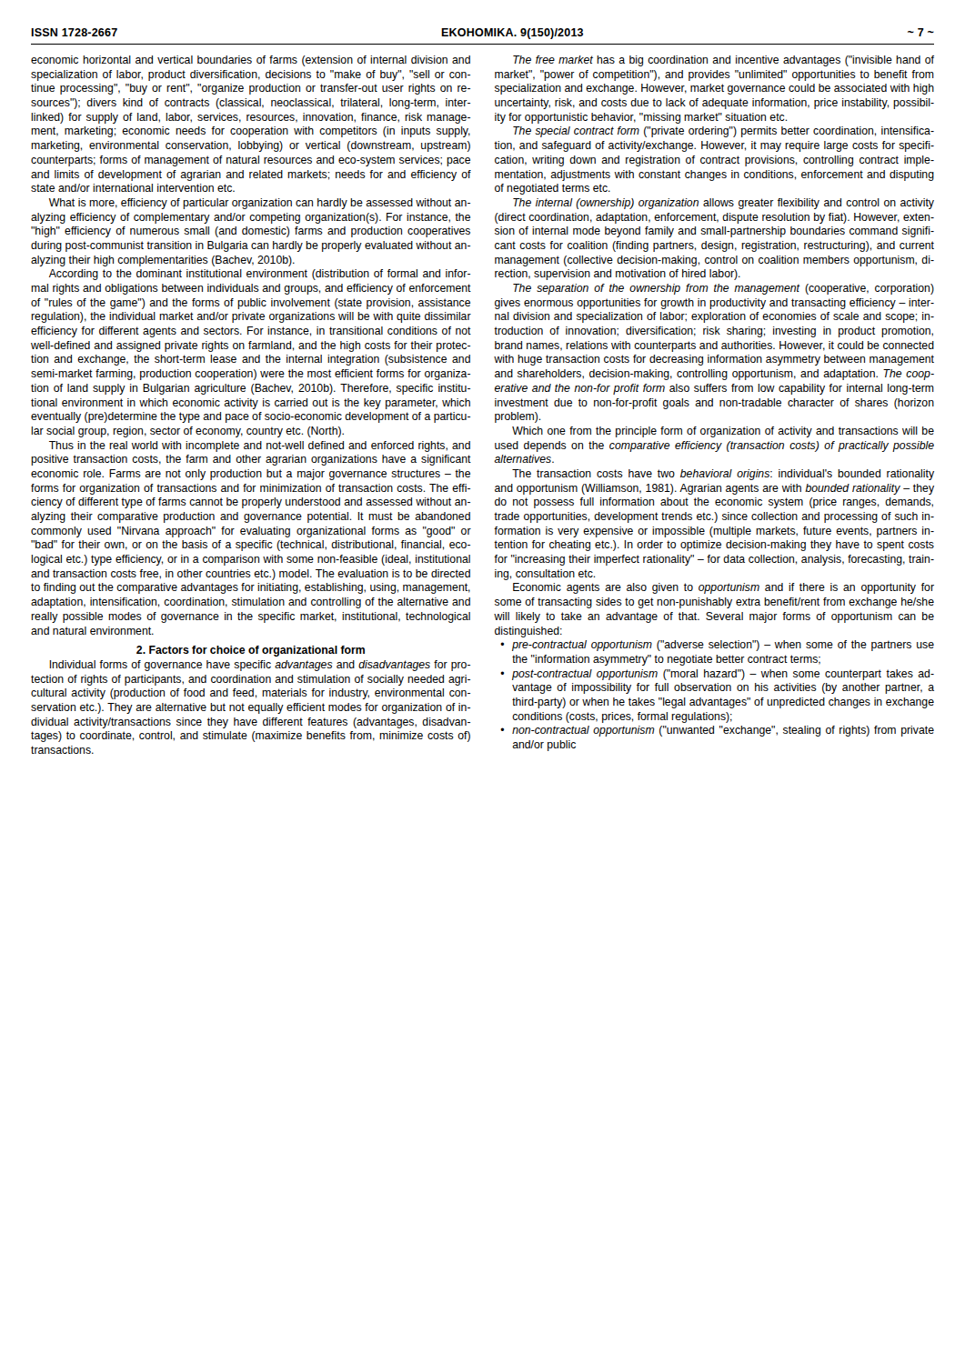ISSN 1728-2667 EKOHOMIKA. 9(150)/2013 ~ 7 ~
economic horizontal and vertical boundaries of farms (extension of internal division and specialization of labor, product diversification, decisions to "make of buy", "sell or continue processing", "buy or rent", "organize production or transfer-out user rights on resources"); divers kind of contracts (classical, neoclassical, trilateral, long-term, interlinked) for supply of land, labor, services, resources, innovation, finance, risk management, marketing; economic needs for cooperation with competitors (in inputs supply, marketing, environmental conservation, lobbying) or vertical (downstream, upstream) counterparts; forms of management of natural resources and eco-system services; pace and limits of development of agrarian and related markets; needs for and efficiency of state and/or international intervention etc.
What is more, efficiency of particular organization can hardly be assessed without analyzing efficiency of complementary and/or competing organization(s). For instance, the "high" efficiency of numerous small (and domestic) farms and production cooperatives during post-communist transition in Bulgaria can hardly be properly evaluated without analyzing their high complementarities (Bachev, 2010b).
According to the dominant institutional environment (distribution of formal and informal rights and obligations between individuals and groups, and efficiency of enforcement of "rules of the game") and the forms of public involvement (state provision, assistance regulation), the individual market and/or private organizations will be with quite dissimilar efficiency for different agents and sectors. For instance, in transitional conditions of not well-defined and assigned private rights on farmland, and the high costs for their protection and exchange, the short-term lease and the internal integration (subsistence and semi-market farming, production cooperation) were the most efficient forms for organization of land supply in Bulgarian agriculture (Bachev, 2010b). Therefore, specific institutional environment in which economic activity is carried out is the key parameter, which eventually (pre)determine the type and pace of socio-economic development of a particular social group, region, sector of economy, country etc. (North).
Thus in the real world with incomplete and not-well defined and enforced rights, and positive transaction costs, the farm and other agrarian organizations have a significant economic role. Farms are not only production but a major governance structures – the forms for organization of transactions and for minimization of transaction costs. The efficiency of different type of farms cannot be properly understood and assessed without analyzing their comparative production and governance potential. It must be abandoned commonly used "Nirvana approach" for evaluating organizational forms as "good" or "bad" for their own, or on the basis of a specific (technical, distributional, financial, ecological etc.) type efficiency, or in a comparison with some non-feasible (ideal, institutional and transaction costs free, in other countries etc.) model. The evaluation is to be directed to finding out the comparative advantages for initiating, establishing, using, management, adaptation, intensification, coordination, stimulation and controlling of the alternative and really possible modes of governance in the specific market, institutional, technological and natural environment.
2. Factors for choice of organizational form
Individual forms of governance have specific advantages and disadvantages for protection of rights of participants, and coordination and stimulation of socially needed agricultural activity (production of food and feed, materials for industry, environmental conservation etc.). They are alternative but not equally efficient modes for organization of individual activity/transactions since they have different features (advantages, disadvantages) to coordinate, control, and stimulate (maximize benefits from, minimize costs of) transactions.
The free market has a big coordination and incentive advantages ("invisible hand of market", "power of competition"), and provides "unlimited" opportunities to benefit from specialization and exchange. However, market governance could be associated with high uncertainty, risk, and costs due to lack of adequate information, price instability, possibility for opportunistic behavior, "missing market" situation etc.
The special contract form ("private ordering") permits better coordination, intensification, and safeguard of activity/exchange. However, it may require large costs for specification, writing down and registration of contract provisions, controlling contract implementation, adjustments with constant changes in conditions, enforcement and disputing of negotiated terms etc.
The internal (ownership) organization allows greater flexibility and control on activity (direct coordination, adaptation, enforcement, dispute resolution by fiat). However, extension of internal mode beyond family and small-partnership boundaries command significant costs for coalition (finding partners, design, registration, restructuring), and current management (collective decision-making, control on coalition members opportunism, direction, supervision and motivation of hired labor).
The separation of the ownership from the management (cooperative, corporation) gives enormous opportunities for growth in productivity and transacting efficiency – internal division and specialization of labor; exploration of economies of scale and scope; introduction of innovation; diversification; risk sharing; investing in product promotion, brand names, relations with counterparts and authorities. However, it could be connected with huge transaction costs for decreasing information asymmetry between management and shareholders, decision-making, controlling opportunism, and adaptation. The cooperative and the non-for profit form also suffers from low capability for internal long-term investment due to non-for-profit goals and non-tradable character of shares (horizon problem).
Which one from the principle form of organization of activity and transactions will be used depends on the comparative efficiency (transaction costs) of practically possible alternatives.
The transaction costs have two behavioral origins: individual's bounded rationality and opportunism (Williamson, 1981). Agrarian agents are with bounded rationality – they do not possess full information about the economic system (price ranges, demands, trade opportunities, development trends etc.) since collection and processing of such information is very expensive or impossible (multiple markets, future events, partners intention for cheating etc.). In order to optimize decision-making they have to spent costs for "increasing their imperfect rationality" – for data collection, analysis, forecasting, training, consultation etc.
Economic agents are also given to opportunism and if there is an opportunity for some of transacting sides to get non-punishably extra benefit/rent from exchange he/she will likely to take an advantage of that. Several major forms of opportunism can be distinguished:
pre-contractual opportunism ("adverse selection") – when some of the partners use the "information asymmetry" to negotiate better contract terms;
post-contractual opportunism ("moral hazard") – when some counterpart takes advantage of impossibility for full observation on his activities (by another partner, a third-party) or when he takes "legal advantages" of unpredicted changes in exchange conditions (costs, prices, formal regulations);
non-contractual opportunism ("unwanted "exchange", stealing of rights) from private and/or public